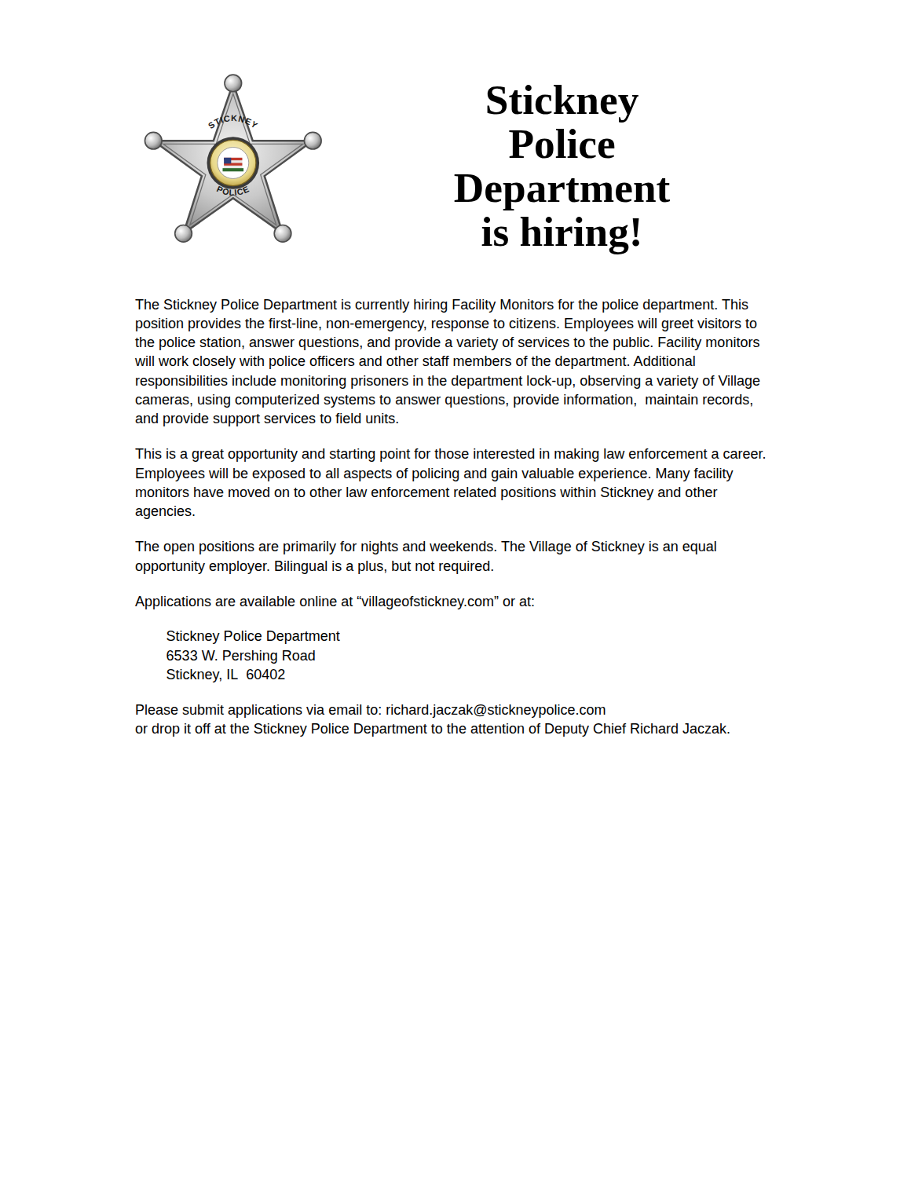STICKNEY POLICE
Stickney
Police
Department
is hiring!
The Stickney Police Department is currently hiring Facility Monitors for the police department. This position provides the first-line, non-emergency, response to citizens. Employees will greet visitors to the police station, answer questions, and provide a variety of services to the public. Facility monitors will work closely with police officers and other staff members of the department. Additional responsibilities include monitoring prisoners in the department lock-up, observing a variety of Village cameras, using computerized systems to answer questions, provide information, maintain records, and provide support services to field units.
This is a great opportunity and starting point for those interested in making law enforcement a career. Employees will be exposed to all aspects of policing and gain valuable experience. Many facility monitors have moved on to other law enforcement related positions within Stickney and other agencies.
The open positions are primarily for nights and weekends. The Village of Stickney is an equal opportunity employer. Bilingual is a plus, but not required.
Applications are available online at “villageofstickney.com” or at:
Stickney Police Department
6533 W. Pershing Road
Stickney, IL 60402
Please submit applications via email to: richard.jaczak@stickneypolice.com
or drop it off at the Stickney Police Department to the attention of Deputy Chief Richard Jaczak.